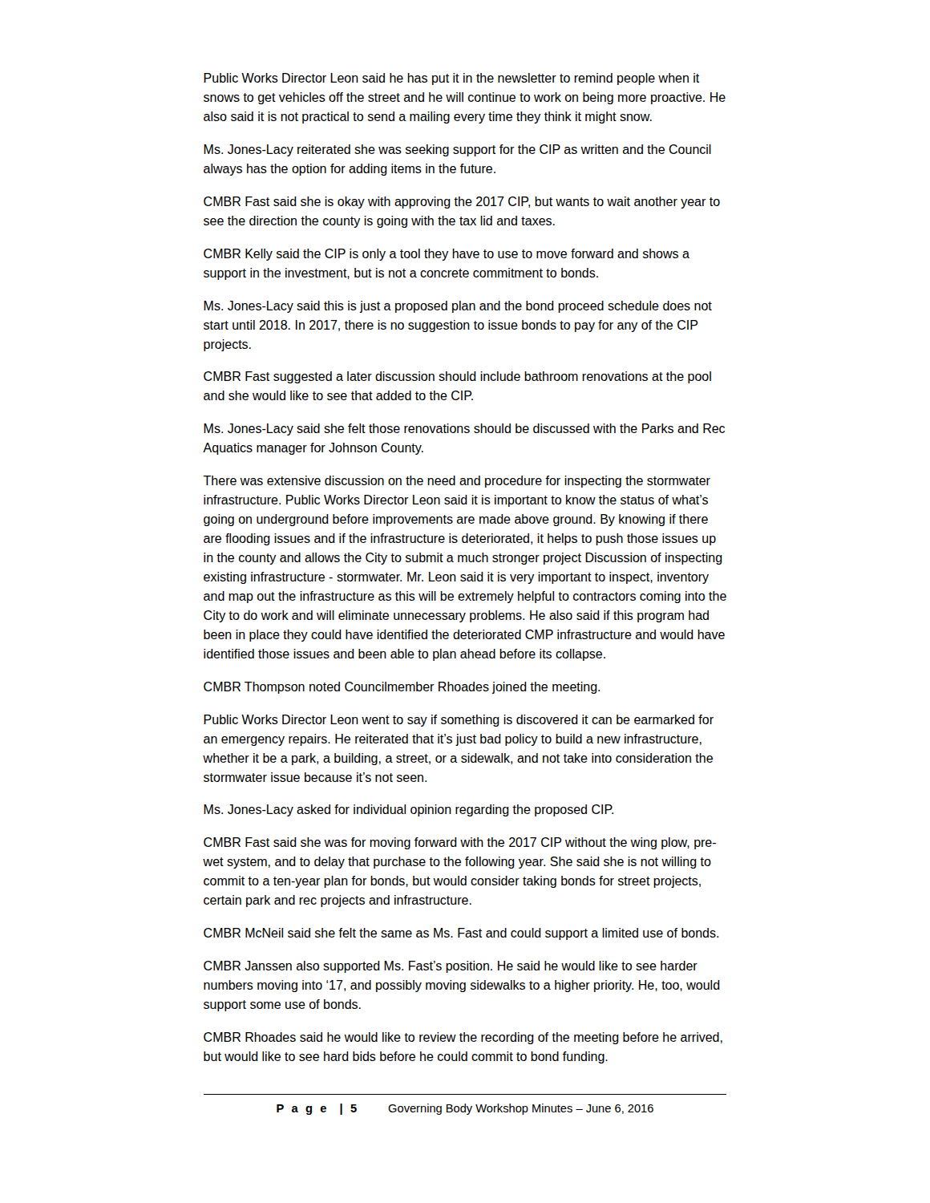Public Works Director Leon said he has put it in the newsletter to remind people when it snows to get vehicles off the street and he will continue to work on being more proactive. He also said it is not practical to send a mailing every time they think it might snow.
Ms. Jones-Lacy reiterated she was seeking support for the CIP as written and the Council always has the option for adding items in the future.
CMBR Fast said she is okay with approving the 2017 CIP, but wants to wait another year to see the direction the county is going with the tax lid and taxes.
CMBR Kelly said the CIP is only a tool they have to use to move forward and shows a support in the investment, but is not a concrete commitment to bonds.
Ms. Jones-Lacy said this is just a proposed plan and the bond proceed schedule does not start until 2018. In 2017, there is no suggestion to issue bonds to pay for any of the CIP projects.
CMBR Fast suggested a later discussion should include bathroom renovations at the pool and she would like to see that added to the CIP.
Ms. Jones-Lacy said she felt those renovations should be discussed with the Parks and Rec Aquatics manager for Johnson County.
There was extensive discussion on the need and procedure for inspecting the stormwater infrastructure. Public Works Director Leon said it is important to know the status of what’s going on underground before improvements are made above ground. By knowing if there are flooding issues and if the infrastructure is deteriorated, it helps to push those issues up in the county and allows the City to submit a much stronger project Discussion of inspecting existing infrastructure - stormwater. Mr. Leon said it is very important to inspect, inventory and map out the infrastructure as this will be extremely helpful to contractors coming into the City to do work and will eliminate unnecessary problems. He also said if this program had been in place they could have identified the deteriorated CMP infrastructure and would have identified those issues and been able to plan ahead before its collapse.
CMBR Thompson noted Councilmember Rhoades joined the meeting.
Public Works Director Leon went to say if something is discovered it can be earmarked for an emergency repairs. He reiterated that it’s just bad policy to build a new infrastructure, whether it be a park, a building, a street, or a sidewalk, and not take into consideration the stormwater issue because it’s not seen.
Ms. Jones-Lacy asked for individual opinion regarding the proposed CIP.
CMBR Fast said she was for moving forward with the 2017 CIP without the wing plow, pre-wet system, and to delay that purchase to the following year. She said she is not willing to commit to a ten-year plan for bonds, but would consider taking bonds for street projects, certain park and rec projects and infrastructure.
CMBR McNeil said she felt the same as Ms. Fast and could support a limited use of bonds.
CMBR Janssen also supported Ms. Fast’s position. He said he would like to see harder numbers moving into ‘17, and possibly moving sidewalks to a higher priority. He, too, would support some use of bonds.
CMBR Rhoades said he would like to review the recording of the meeting before he arrived, but would like to see hard bids before he could commit to bond funding.
P a g e | 5 Governing Body Workshop Minutes – June 6, 2016